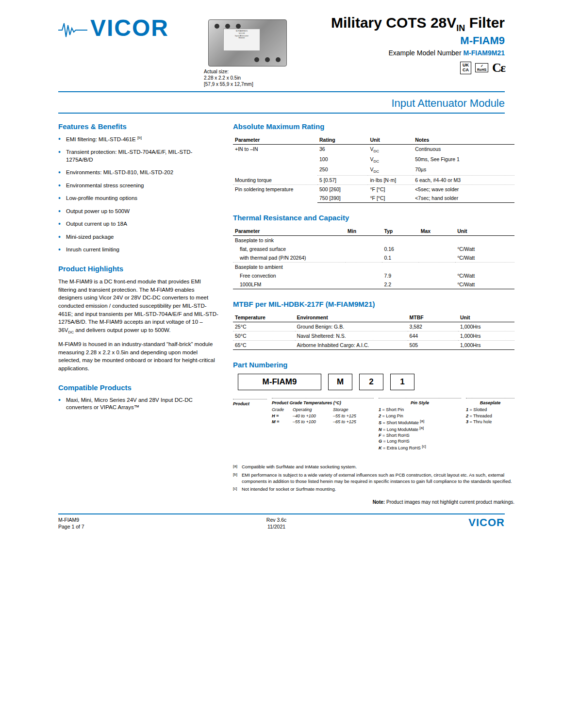VICOR
M-FIAM9M21
VICOR
Input Attenuator
Module
Actual size:
2.28 x 2.2 x 0.5in
[57,9 x 55,9 x 12,7mm]
Military COTS 28VIN Filter
M-FIAM9
Example Model Number M-FIAM9M21
UK
CA
✓
RoHS
Cε
Input Attenuator Module
Features & Benefits
EMI filtering: MIL-STD-461E [b]
Transient protection: MIL-STD-704A/E/F, MIL-STD-1275A/B/D
Environments: MIL-STD-810, MIL-STD-202
Environmental stress screening
Low-profile mounting options
Output power up to 500W
Output current up to 18A
Mini-sized package
Inrush current limiting
Product Highlights
The M-FIAM9 is a DC front-end module that provides EMI filtering and transient protection. The M-FIAM9 enables designers using Vicor 24V or 28V DC-DC converters to meet conducted emission / conducted susceptibility per MIL-STD-461E; and input transients per MIL-STD-704A/E/F and MIL-STD-1275A/B/D. The M-FIAM9 accepts an input voltage of 10 – 36VDC and delivers output power up to 500W.
M-FIAM9 is housed in an industry-standard “half-brick” module measuring 2.28 x 2.2 x 0.5in and depending upon model selected, may be mounted onboard or inboard for height-critical applications.
Compatible Products
Maxi, Mini, Micro Series 24V and 28V Input DC-DC converters or VIPAC Arrays™
Absolute Maximum Rating
| Parameter | Rating | Unit | Notes |
| --- | --- | --- | --- |
| +IN to –IN | 36 | V DC | Continuous |
| 100 | V DC | 50ms, See Figure 1 |
| 250 | V DC | 70µs |
| Mounting torque | 5 [0.57] | in·lbs [N·m] | 6 each, #4-40 or M3 |
| Pin soldering temperature | 500 [260] | °F [°C] | <5sec; wave solder |
| 750 [390] | °F [°C] | <7sec; hand solder |
Thermal Resistance and Capacity
| Parameter | Min | Typ | Max | Unit |
| --- | --- | --- | --- | --- |
| Baseplate to sink | | | | |
| flat, greased surface | | 0.16 | | °C/Watt |
| with thermal pad (P/N 20264) | | 0.1 | | °C/Watt |
| Baseplate to ambient | | | | |
| Free convection | | 7.9 | | °C/Watt |
| 1000LFM | | 2.2 | | °C/Watt |
MTBF per MIL-HDBK-217F (M-FIAM9M21)
| Temperature | Environment | MTBF | Unit |
| --- | --- | --- | --- |
| 25°C | Ground Benign: G.B. | 3,582 | 1,000Hrs |
| 50°C | Naval Sheltered: N.S. | 644 | 1,000Hrs |
| 65°C | Airborne Inhabited Cargo: A.I.C. | 505 | 1,000Hrs |
Part Numbering
M-FIAM9
M
2
1
Product
Product Grade Temperatures (°C)
| Grade | Operating | Storage |
| H = | –40 to +100 | –55 to +125 |
| M = | –55 to +100 | –65 to +125 |
Pin Style
1 = Short Pin
2 = Long Pin
S = Short ModuMate [a]
N = Long ModuMate [a]
F = Short RoHS
G = Long RoHS
K = Extra Long RoHS [c]
Baseplate
1 = Slotted
2 = Threaded
3 = Thru hole
[a] Compatible with SurfMate and InMate socketing system.
[b] EMI performance is subject to a wide variety of external influences such as PCB construction, circuit layout etc. As such, external components in addition to those listed herein may be required in specific instances to gain full compliance to the standards specified.
[c] Not intended for socket or Surfmate mounting.
Note: Product images may not highlight current product markings.
M-FIAM9
Page 1 of 7
Rev 3.6c
11/2021
VICOR